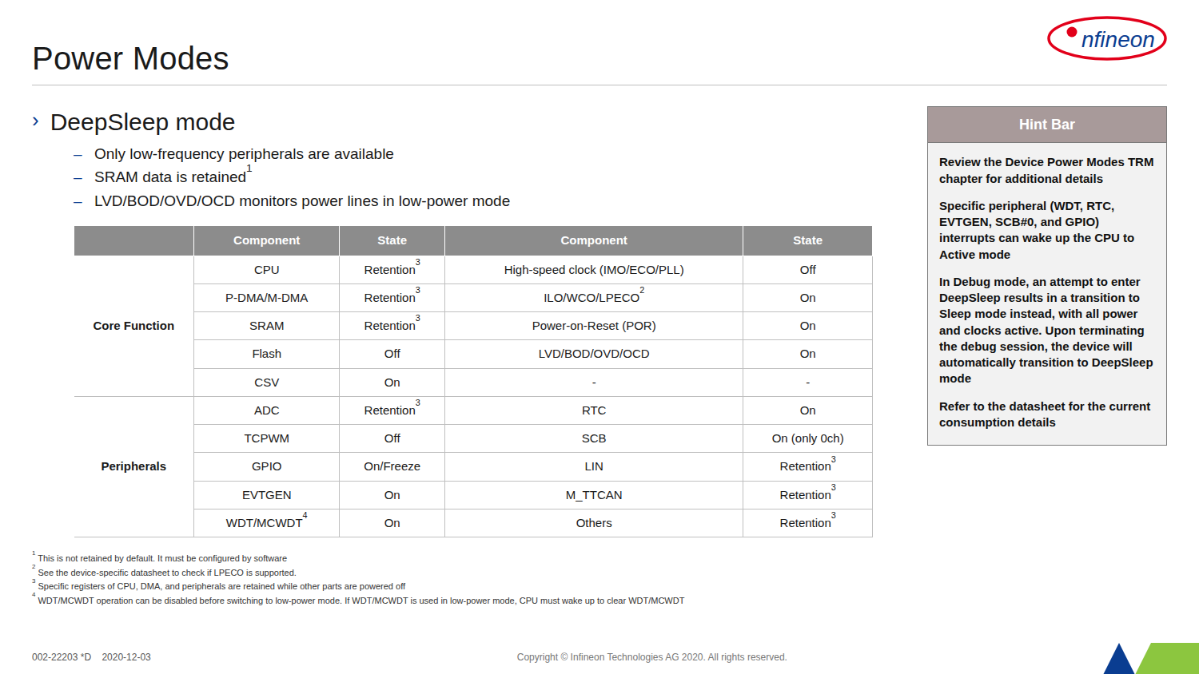nfineon
Power Modes
› DeepSleep mode
Only low-frequency peripherals are available
SRAM data is retained1
LVD/BOD/OVD/OCD monitors power lines in low-power mode
| | Component | State | Component | State |
| --- | --- | --- | --- | --- |
| Core Function | CPU | Retention 3 | High-speed clock (IMO/ECO/PLL) | Off |
| P-DMA/M-DMA | Retention 3 | ILO/WCO/LPECO 2 | On |
| SRAM | Retention 3 | Power-on-Reset (POR) | On |
| Flash | Off | LVD/BOD/OVD/OCD | On |
| CSV | On | - | - |
| Peripherals | ADC | Retention 3 | RTC | On |
| TCPWM | Off | SCB | On (only 0ch) |
| GPIO | On/Freeze | LIN | Retention 3 |
| EVTGEN | On | M_TTCAN | Retention 3 |
| WDT/MCWDT 4 | On | Others | Retention 3 |
Hint Bar
Review the Device Power Modes TRM chapter for additional details
Specific peripheral (WDT, RTC, EVTGEN, SCB#0, and GPIO) interrupts can wake up the CPU to Active mode
In Debug mode, an attempt to enter DeepSleep results in a transition to Sleep mode instead, with all power and clocks active. Upon terminating the debug session, the device will automatically transition to DeepSleep mode
Refer to the datasheet for the current consumption details
1 This is not retained by default. It must be configured by software
2 See the device-specific datasheet to check if LPECO is supported.
3 Specific registers of CPU, DMA, and peripherals are retained while other parts are powered off
4 WDT/MCWDT operation can be disabled before switching to low-power mode. If WDT/MCWDT is used in low-power mode, CPU must wake up to clear WDT/MCWDT
002-22203 *D 2020-12-03
Copyright © Infineon Technologies AG 2020. All rights reserved.
9